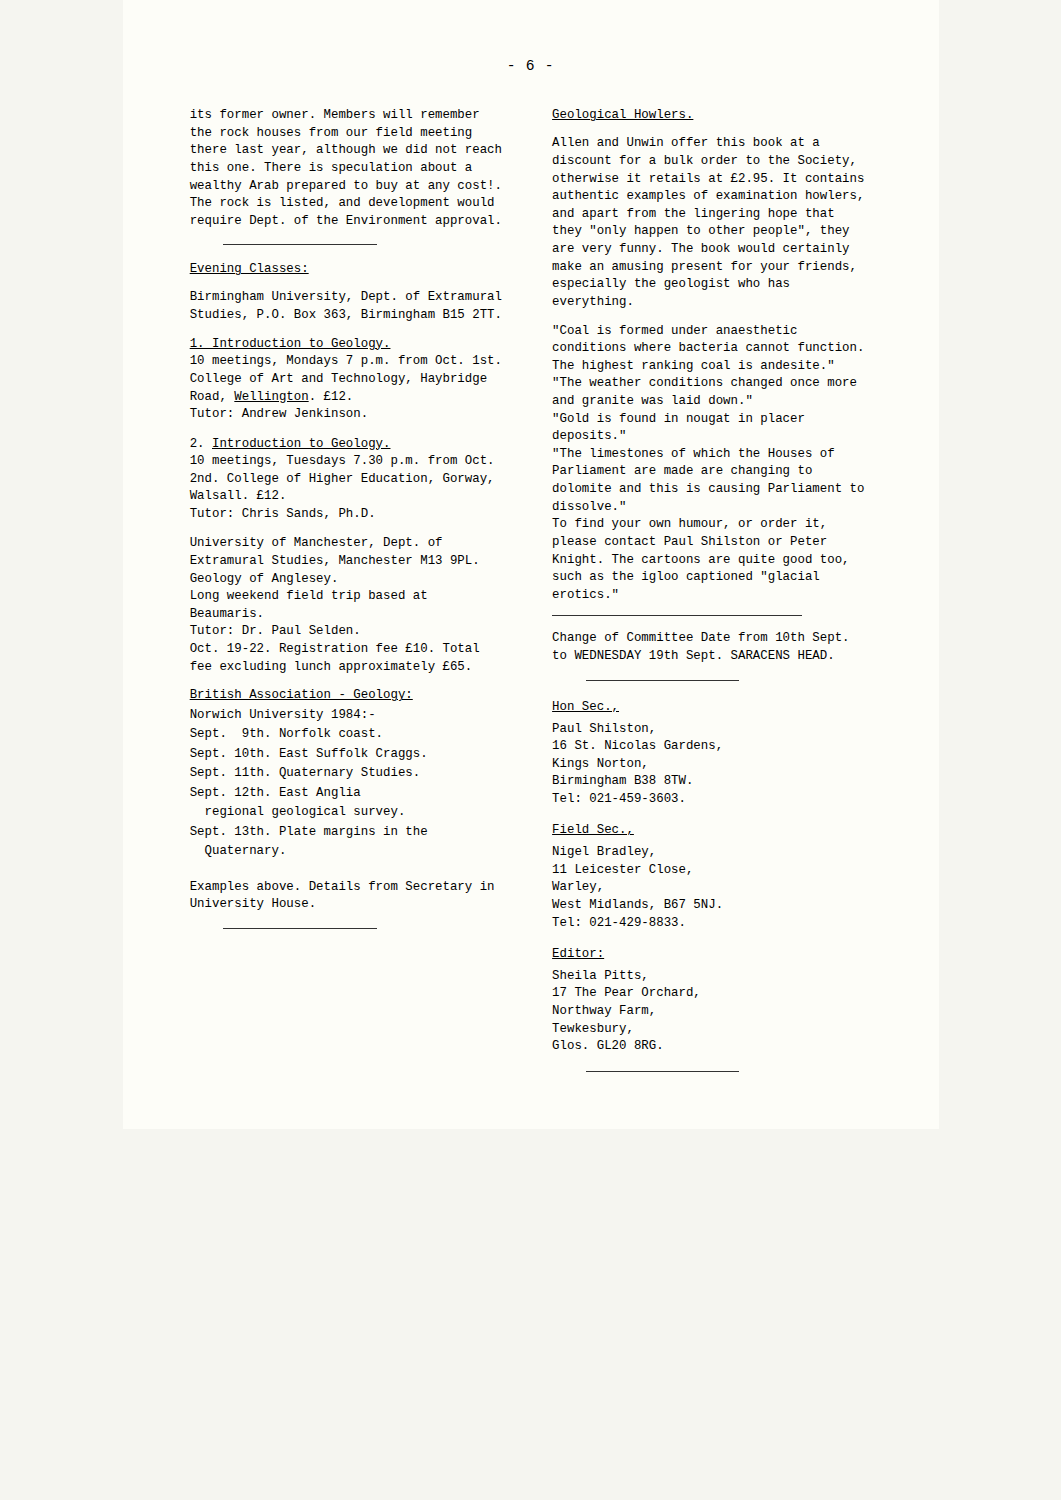- 6 -
its former owner. Members will remember the rock houses from our field meeting there last year, although we did not reach this one. There is speculation about a wealthy Arab prepared to buy at any cost!. The rock is listed, and development would require Dept. of the Environment approval.
Evening Classes:
Birmingham University, Dept. of Extramural Studies, P.O. Box 363, Birmingham B15 2TT.
1. Introduction to Geology.
10 meetings, Mondays 7 p.m. from Oct. 1st. College of Art and Technology, Haybridge Road, Wellington. £12.
Tutor: Andrew Jenkinson.
2. Introduction to Geology.
10 meetings, Tuesdays 7.30 p.m. from Oct. 2nd. College of Higher Education, Gorway, Walsall. £12.
Tutor: Chris Sands, Ph.D.
University of Manchester, Dept. of Extramural Studies, Manchester M13 9PL. Geology of Anglesey.
Long weekend field trip based at Beaumaris.
Tutor: Dr. Paul Selden.
Oct. 19-22. Registration fee £10. Total fee excluding lunch approximately £65.
British Association - Geology:
Norwich University 1984:-
Sept. 9th. Norfolk coast.
Sept. 10th. East Suffolk Craggs.
Sept. 11th. Quaternary Studies.
Sept. 12th. East Anglia
regional geological survey.
Sept. 13th. Plate margins in the
Quaternary.
Examples above. Details from Secretary in University House.
Geological Howlers.
Allen and Unwin offer this book at a discount for a bulk order to the Society, otherwise it retails at £2.95. It contains authentic examples of examination howlers, and apart from the lingering hope that they "only happen to other people", they are very funny. The book would certainly make an amusing present for your friends, especially the geologist who has everything.
"Coal is formed under anaesthetic conditions where bacteria cannot function. The highest ranking coal is andesite."
"The weather conditions changed once more and granite was laid down."
"Gold is found in nougat in placer deposits."
"The limestones of which the Houses of Parliament are made are changing to dolomite and this is causing Parliament to dissolve."
To find your own humour, or order it, please contact Paul Shilston or Peter Knight. The cartoons are quite good too, such as the igloo captioned "glacial erotics."
Change of Committee Date from 10th Sept. to WEDNESDAY 19th Sept. SARACENS HEAD.
Hon Sec.,
Paul Shilston,
16 St. Nicolas Gardens,
Kings Norton,
Birmingham B38 8TW.
Tel: 021-459-3603.
Field Sec.,
Nigel Bradley,
11 Leicester Close,
Warley,
West Midlands, B67 5NJ.
Tel: 021-429-8833.
Editor:
Sheila Pitts,
17 The Pear Orchard,
Northway Farm,
Tewkesbury,
Glos. GL20 8RG.